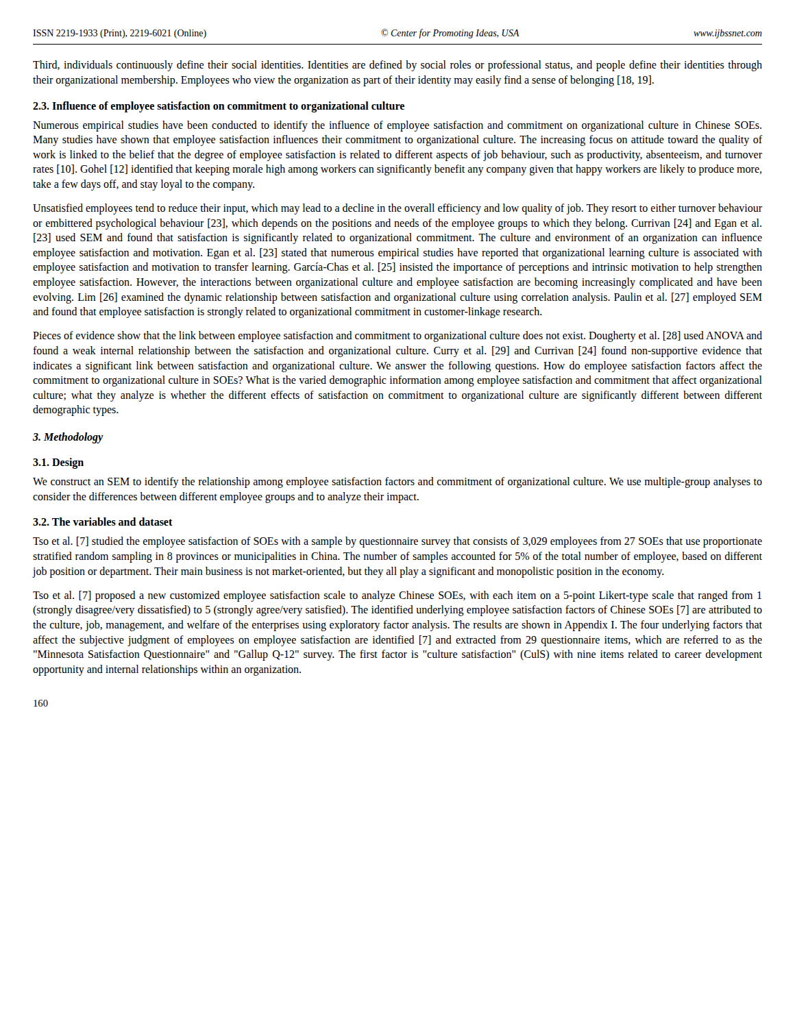ISSN 2219-1933 (Print), 2219-6021 (Online) © Center for Promoting Ideas, USA www.ijbssnet.com
Third, individuals continuously define their social identities. Identities are defined by social roles or professional status, and people define their identities through their organizational membership. Employees who view the organization as part of their identity may easily find a sense of belonging [18, 19].
2.3. Influence of employee satisfaction on commitment to organizational culture
Numerous empirical studies have been conducted to identify the influence of employee satisfaction and commitment on organizational culture in Chinese SOEs. Many studies have shown that employee satisfaction influences their commitment to organizational culture. The increasing focus on attitude toward the quality of work is linked to the belief that the degree of employee satisfaction is related to different aspects of job behaviour, such as productivity, absenteeism, and turnover rates [10]. Gohel [12] identified that keeping morale high among workers can significantly benefit any company given that happy workers are likely to produce more, take a few days off, and stay loyal to the company.
Unsatisfied employees tend to reduce their input, which may lead to a decline in the overall efficiency and low quality of job. They resort to either turnover behaviour or embittered psychological behaviour [23], which depends on the positions and needs of the employee groups to which they belong. Currivan [24] and Egan et al. [23] used SEM and found that satisfaction is significantly related to organizational commitment. The culture and environment of an organization can influence employee satisfaction and motivation. Egan et al. [23] stated that numerous empirical studies have reported that organizational learning culture is associated with employee satisfaction and motivation to transfer learning. García-Chas et al. [25] insisted the importance of perceptions and intrinsic motivation to help strengthen employee satisfaction. However, the interactions between organizational culture and employee satisfaction are becoming increasingly complicated and have been evolving. Lim [26] examined the dynamic relationship between satisfaction and organizational culture using correlation analysis. Paulin et al. [27] employed SEM and found that employee satisfaction is strongly related to organizational commitment in customer-linkage research.
Pieces of evidence show that the link between employee satisfaction and commitment to organizational culture does not exist. Dougherty et al. [28] used ANOVA and found a weak internal relationship between the satisfaction and organizational culture. Curry et al. [29] and Currivan [24] found non-supportive evidence that indicates a significant link between satisfaction and organizational culture. We answer the following questions. How do employee satisfaction factors affect the commitment to organizational culture in SOEs? What is the varied demographic information among employee satisfaction and commitment that affect organizational culture; what they analyze is whether the different effects of satisfaction on commitment to organizational culture are significantly different between different demographic types.
3. Methodology
3.1. Design
We construct an SEM to identify the relationship among employee satisfaction factors and commitment of organizational culture. We use multiple-group analyses to consider the differences between different employee groups and to analyze their impact.
3.2. The variables and dataset
Tso et al. [7] studied the employee satisfaction of SOEs with a sample by questionnaire survey that consists of 3,029 employees from 27 SOEs that use proportionate stratified random sampling in 8 provinces or municipalities in China. The number of samples accounted for 5% of the total number of employee, based on different job position or department. Their main business is not market-oriented, but they all play a significant and monopolistic position in the economy.
Tso et al. [7] proposed a new customized employee satisfaction scale to analyze Chinese SOEs, with each item on a 5-point Likert-type scale that ranged from 1 (strongly disagree/very dissatisfied) to 5 (strongly agree/very satisfied). The identified underlying employee satisfaction factors of Chinese SOEs [7] are attributed to the culture, job, management, and welfare of the enterprises using exploratory factor analysis. The results are shown in Appendix I. The four underlying factors that affect the subjective judgment of employees on employee satisfaction are identified [7] and extracted from 29 questionnaire items, which are referred to as the "Minnesota Satisfaction Questionnaire" and "Gallup Q-12" survey. The first factor is "culture satisfaction" (CulS) with nine items related to career development opportunity and internal relationships within an organization.
160